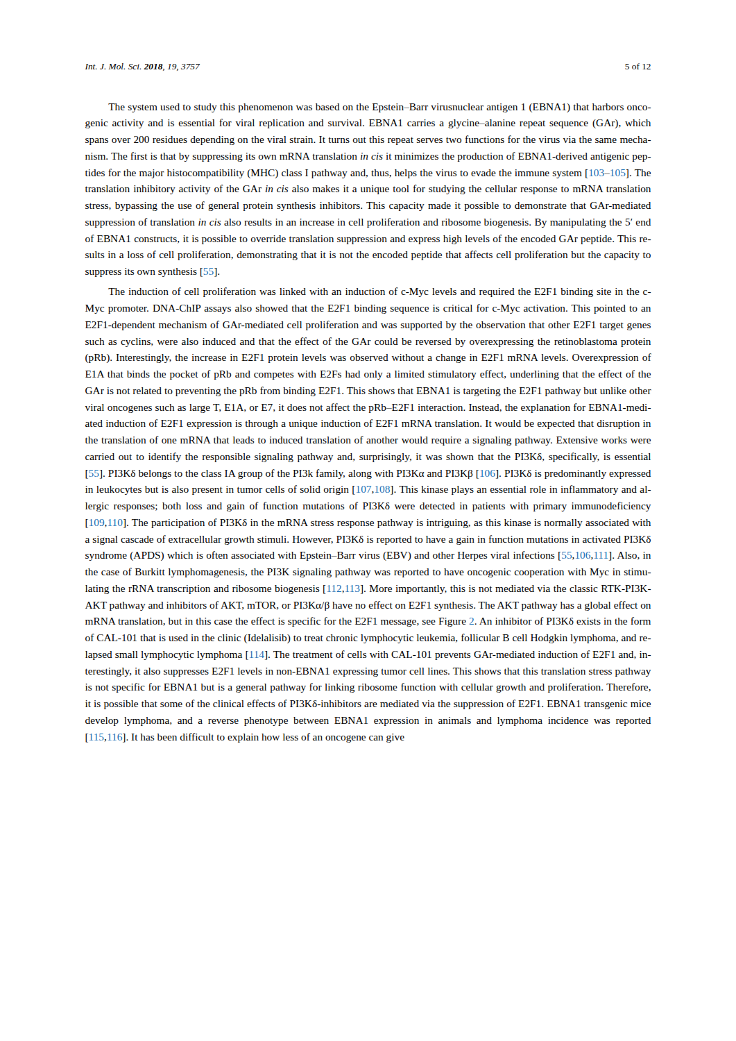Int. J. Mol. Sci. 2018, 19, 3757 5 of 12
The system used to study this phenomenon was based on the Epstein–Barr virusnuclear antigen 1 (EBNA1) that harbors oncogenic activity and is essential for viral replication and survival. EBNA1 carries a glycine–alanine repeat sequence (GAr), which spans over 200 residues depending on the viral strain. It turns out this repeat serves two functions for the virus via the same mechanism. The first is that by suppressing its own mRNA translation in cis it minimizes the production of EBNA1-derived antigenic peptides for the major histocompatibility (MHC) class I pathway and, thus, helps the virus to evade the immune system [103–105]. The translation inhibitory activity of the GAr in cis also makes it a unique tool for studying the cellular response to mRNA translation stress, bypassing the use of general protein synthesis inhibitors. This capacity made it possible to demonstrate that GAr-mediated suppression of translation in cis also results in an increase in cell proliferation and ribosome biogenesis. By manipulating the 5′ end of EBNA1 constructs, it is possible to override translation suppression and express high levels of the encoded GAr peptide. This results in a loss of cell proliferation, demonstrating that it is not the encoded peptide that affects cell proliferation but the capacity to suppress its own synthesis [55].
The induction of cell proliferation was linked with an induction of c-Myc levels and required the E2F1 binding site in the c-Myc promoter. DNA-ChIP assays also showed that the E2F1 binding sequence is critical for c-Myc activation. This pointed to an E2F1-dependent mechanism of GAr-mediated cell proliferation and was supported by the observation that other E2F1 target genes such as cyclins, were also induced and that the effect of the GAr could be reversed by overexpressing the retinoblastoma protein (pRb). Interestingly, the increase in E2F1 protein levels was observed without a change in E2F1 mRNA levels. Overexpression of E1A that binds the pocket of pRb and competes with E2Fs had only a limited stimulatory effect, underlining that the effect of the GAr is not related to preventing the pRb from binding E2F1. This shows that EBNA1 is targeting the E2F1 pathway but unlike other viral oncogenes such as large T, E1A, or E7, it does not affect the pRb–E2F1 interaction. Instead, the explanation for EBNA1-mediated induction of E2F1 expression is through a unique induction of E2F1 mRNA translation. It would be expected that disruption in the translation of one mRNA that leads to induced translation of another would require a signaling pathway. Extensive works were carried out to identify the responsible signaling pathway and, surprisingly, it was shown that the PI3Kδ, specifically, is essential [55]. PI3Kδ belongs to the class IA group of the PI3k family, along with PI3Kα and PI3Kβ [106]. PI3Kδ is predominantly expressed in leukocytes but is also present in tumor cells of solid origin [107,108]. This kinase plays an essential role in inflammatory and allergic responses; both loss and gain of function mutations of PI3Kδ were detected in patients with primary immunodeficiency [109,110]. The participation of PI3Kδ in the mRNA stress response pathway is intriguing, as this kinase is normally associated with a signal cascade of extracellular growth stimuli. However, PI3Kδ is reported to have a gain in function mutations in activated PI3Kδ syndrome (APDS) which is often associated with Epstein–Barr virus (EBV) and other Herpes viral infections [55,106,111]. Also, in the case of Burkitt lymphomagenesis, the PI3K signaling pathway was reported to have oncogenic cooperation with Myc in stimulating the rRNA transcription and ribosome biogenesis [112,113]. More importantly, this is not mediated via the classic RTK-PI3K-AKT pathway and inhibitors of AKT, mTOR, or PI3Kα/β have no effect on E2F1 synthesis. The AKT pathway has a global effect on mRNA translation, but in this case the effect is specific for the E2F1 message, see Figure 2. An inhibitor of PI3Kδ exists in the form of CAL-101 that is used in the clinic (Idelalisib) to treat chronic lymphocytic leukemia, follicular B cell Hodgkin lymphoma, and relapsed small lymphocytic lymphoma [114]. The treatment of cells with CAL-101 prevents GAr-mediated induction of E2F1 and, interestingly, it also suppresses E2F1 levels in non-EBNA1 expressing tumor cell lines. This shows that this translation stress pathway is not specific for EBNA1 but is a general pathway for linking ribosome function with cellular growth and proliferation. Therefore, it is possible that some of the clinical effects of PI3Kδ-inhibitors are mediated via the suppression of E2F1. EBNA1 transgenic mice develop lymphoma, and a reverse phenotype between EBNA1 expression in animals and lymphoma incidence was reported [115,116]. It has been difficult to explain how less of an oncogene can give